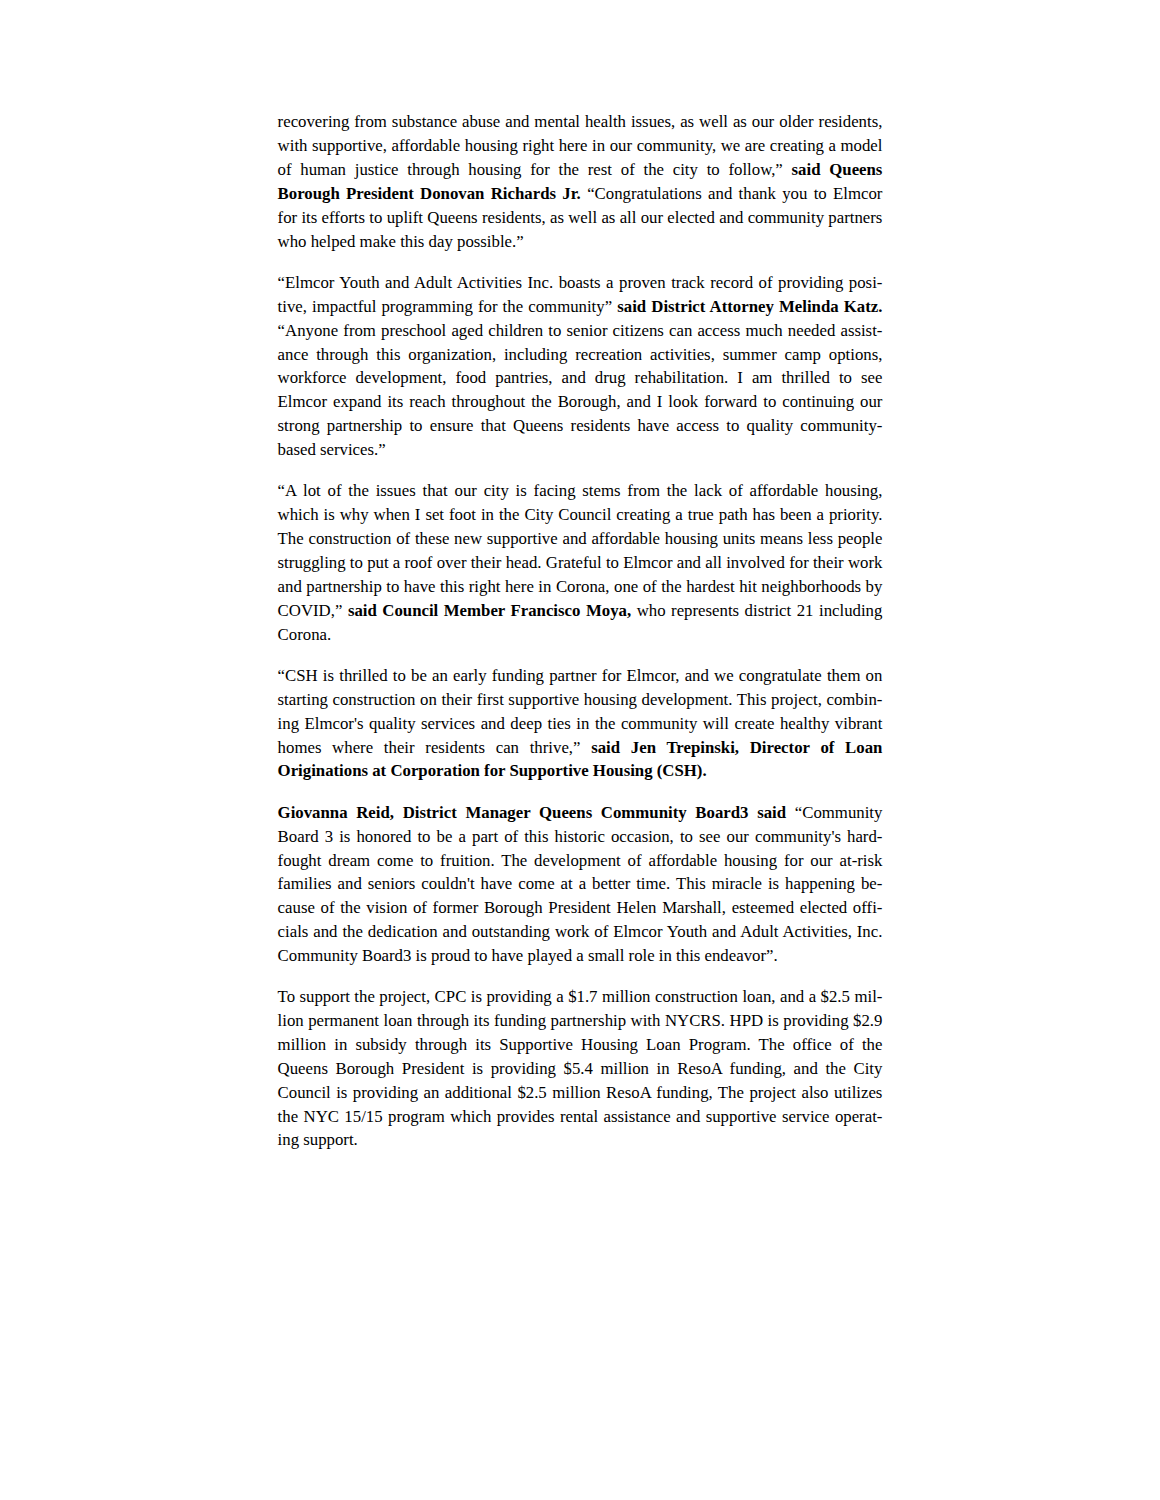recovering from substance abuse and mental health issues, as well as our older residents, with supportive, affordable housing right here in our community, we are creating a model of human justice through housing for the rest of the city to follow,” said Queens Borough President Donovan Richards Jr. “Congratulations and thank you to Elmcor for its efforts to uplift Queens residents, as well as all our elected and community partners who helped make this day possible.”
“Elmcor Youth and Adult Activities Inc. boasts a proven track record of providing positive, impactful programming for the community” said District Attorney Melinda Katz. “Anyone from preschool aged children to senior citizens can access much needed assistance through this organization, including recreation activities, summer camp options, workforce development, food pantries, and drug rehabilitation. I am thrilled to see Elmcor expand its reach throughout the Borough, and I look forward to continuing our strong partnership to ensure that Queens residents have access to quality community-based services.”
“A lot of the issues that our city is facing stems from the lack of affordable housing, which is why when I set foot in the City Council creating a true path has been a priority. The construction of these new supportive and affordable housing units means less people struggling to put a roof over their head. Grateful to Elmcor and all involved for their work and partnership to have this right here in Corona, one of the hardest hit neighborhoods by COVID,” said Council Member Francisco Moya, who represents district 21 including Corona.
“CSH is thrilled to be an early funding partner for Elmcor, and we congratulate them on starting construction on their first supportive housing development. This project, combining Elmcor's quality services and deep ties in the community will create healthy vibrant homes where their residents can thrive,” said Jen Trepinski, Director of Loan Originations at Corporation for Supportive Housing (CSH).
Giovanna Reid, District Manager Queens Community Board3 said “Community Board 3 is honored to be a part of this historic occasion, to see our community's hard-fought dream come to fruition. The development of affordable housing for our at-risk families and seniors couldn't have come at a better time. This miracle is happening because of the vision of former Borough President Helen Marshall, esteemed elected officials and the dedication and outstanding work of Elmcor Youth and Adult Activities, Inc. Community Board3 is proud to have played a small role in this endeavor”.
To support the project, CPC is providing a $1.7 million construction loan, and a $2.5 million permanent loan through its funding partnership with NYCRS. HPD is providing $2.9 million in subsidy through its Supportive Housing Loan Program. The office of the Queens Borough President is providing $5.4 million in ResoA funding, and the City Council is providing an additional $2.5 million ResoA funding, The project also utilizes the NYC 15/15 program which provides rental assistance and supportive service operating support.